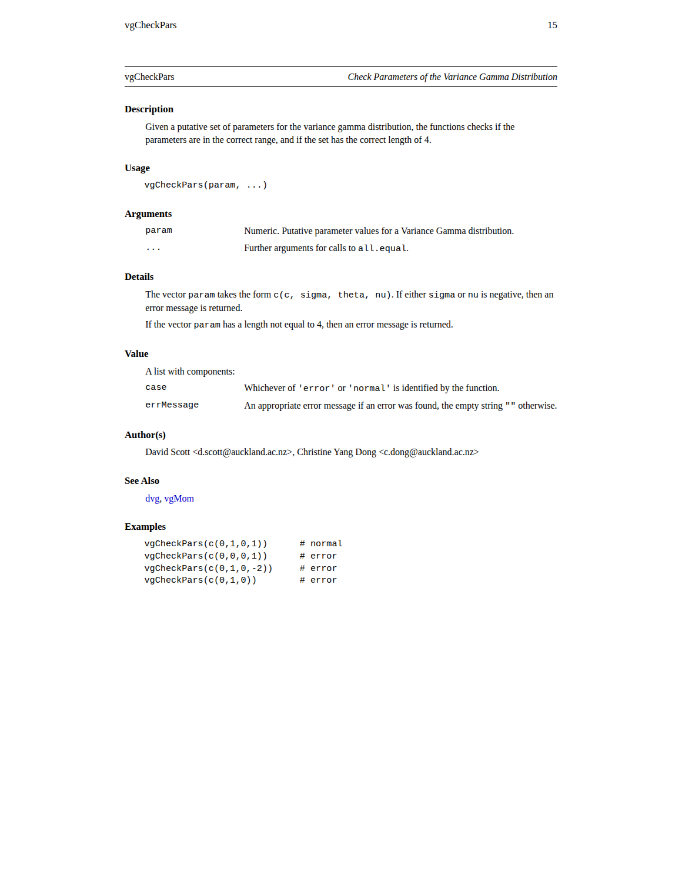vgCheckPars 15
vgCheckPars Check Parameters of the Variance Gamma Distribution
Description
Given a putative set of parameters for the variance gamma distribution, the functions checks if the parameters are in the correct range, and if the set has the correct length of 4.
Usage
vgCheckPars(param, ...)
Arguments
param
Numeric. Putative parameter values for a Variance Gamma distribution.
...
Further arguments for calls to all.equal.
Details
The vector param takes the form c(c, sigma, theta, nu). If either sigma or nu is negative, then an error message is returned.
If the vector param has a length not equal to 4, then an error message is returned.
Value
A list with components:
case
Whichever of 'error' or 'normal' is identified by the function.
errMessage
An appropriate error message if an error was found, the empty string "" otherwise.
Author(s)
David Scott <d.scott@auckland.ac.nz>, Christine Yang Dong <c.dong@auckland.ac.nz>
See Also
dvg, vgMom
Examples
vgCheckPars(c(0,1,0,1))      # normal
vgCheckPars(c(0,0,0,1))      # error
vgCheckPars(c(0,1,0,-2))     # error
vgCheckPars(c(0,1,0))        # error